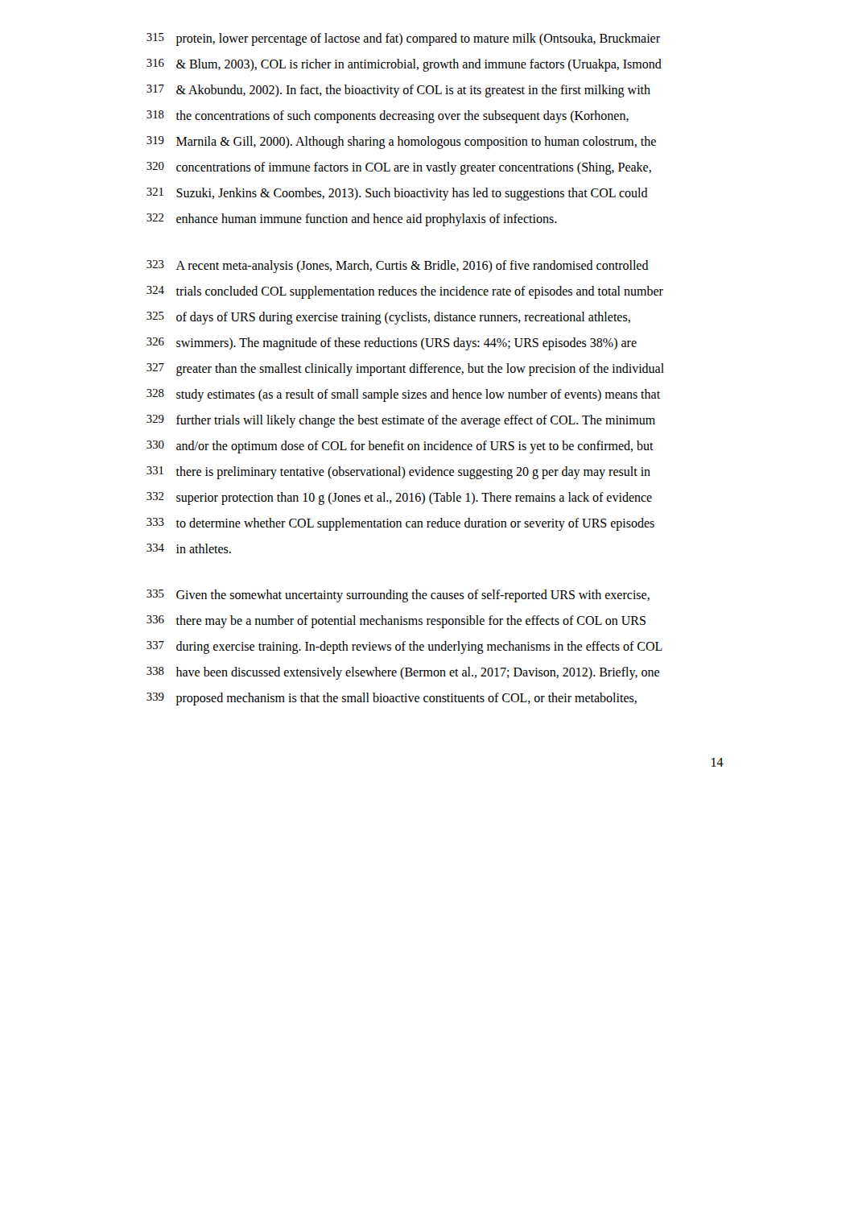protein, lower percentage of lactose and fat) compared to mature milk (Ontsouka, Bruckmaier
& Blum, 2003), COL is richer in antimicrobial, growth and immune factors (Uruakpa, Ismond
& Akobundu, 2002). In fact, the bioactivity of COL is at its greatest in the first milking with
the concentrations of such components decreasing over the subsequent days (Korhonen,
Marnila & Gill, 2000). Although sharing a homologous composition to human colostrum, the
concentrations of immune factors in COL are in vastly greater concentrations (Shing, Peake,
Suzuki, Jenkins & Coombes, 2013). Such bioactivity has led to suggestions that COL could
enhance human immune function and hence aid prophylaxis of infections.
A recent meta-analysis (Jones, March, Curtis & Bridle, 2016) of five randomised controlled
trials concluded COL supplementation reduces the incidence rate of episodes and total number
of days of URS during exercise training (cyclists, distance runners, recreational athletes,
swimmers). The magnitude of these reductions (URS days: 44%; URS episodes 38%) are
greater than the smallest clinically important difference, but the low precision of the individual
study estimates (as a result of small sample sizes and hence low number of events) means that
further trials will likely change the best estimate of the average effect of COL. The minimum
and/or the optimum dose of COL for benefit on incidence of URS is yet to be confirmed, but
there is preliminary tentative (observational) evidence suggesting 20 g per day may result in
superior protection than 10 g (Jones et al., 2016) (Table 1). There remains a lack of evidence
to determine whether COL supplementation can reduce duration or severity of URS episodes
in athletes.
Given the somewhat uncertainty surrounding the causes of self-reported URS with exercise,
there may be a number of potential mechanisms responsible for the effects of COL on URS
during exercise training. In-depth reviews of the underlying mechanisms in the effects of COL
have been discussed extensively elsewhere (Bermon et al., 2017; Davison, 2012). Briefly, one
proposed mechanism is that the small bioactive constituents of COL, or their metabolites,
14